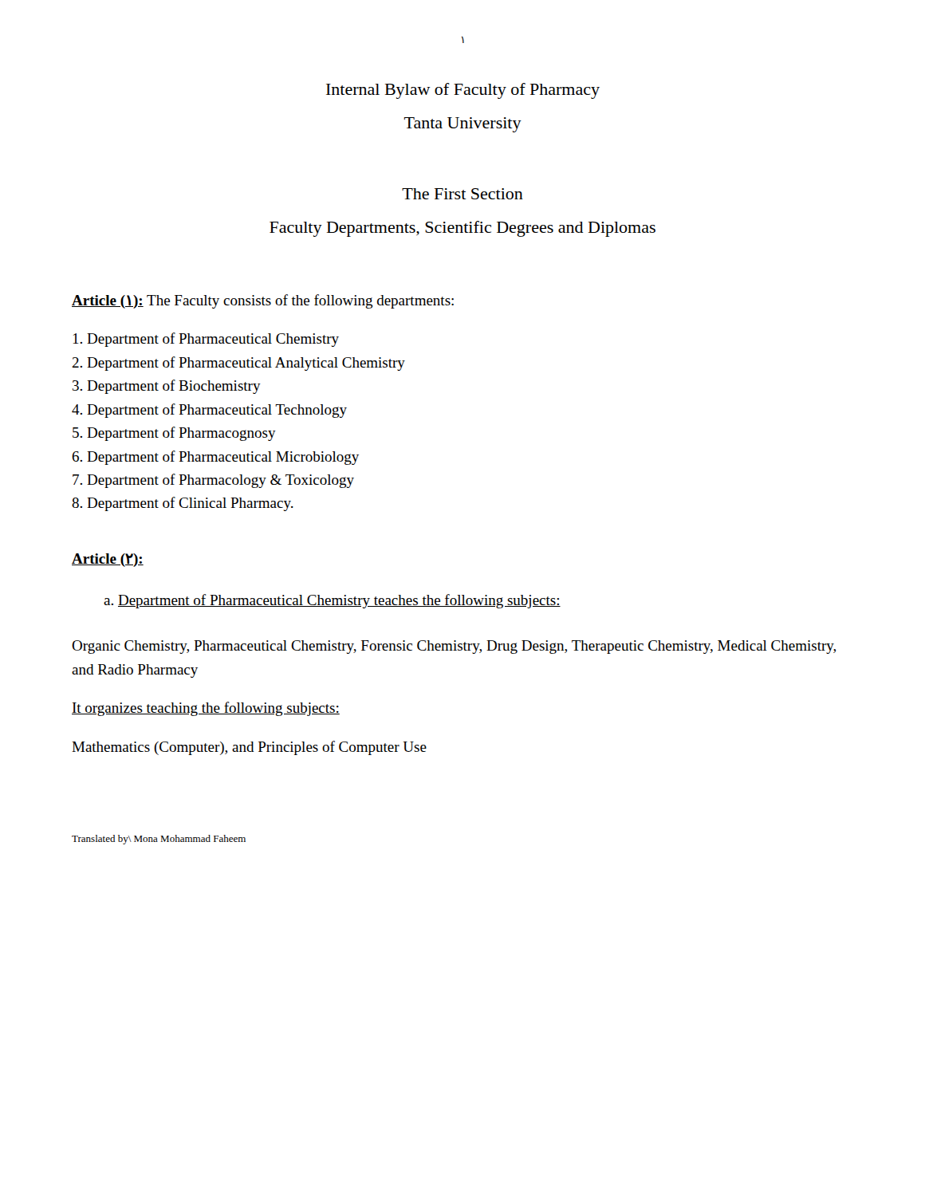١
Internal Bylaw of Faculty of Pharmacy
Tanta University
The First Section
Faculty Departments, Scientific Degrees and Diplomas
Article (١): The Faculty consists of the following departments:
Department of Pharmaceutical Chemistry
Department of Pharmaceutical Analytical Chemistry
Department of Biochemistry
Department of Pharmaceutical Technology
Department of Pharmacognosy
Department of Pharmaceutical Microbiology
Department of Pharmacology & Toxicology
Department of Clinical Pharmacy.
Article (٢):
a. Department of Pharmaceutical Chemistry teaches the following subjects:
Organic Chemistry, Pharmaceutical Chemistry, Forensic Chemistry, Drug Design, Therapeutic Chemistry, Medical Chemistry, and Radio Pharmacy
It organizes teaching the following subjects:
Mathematics (Computer), and Principles of Computer Use
Translated by\ Mona Mohammad Faheem